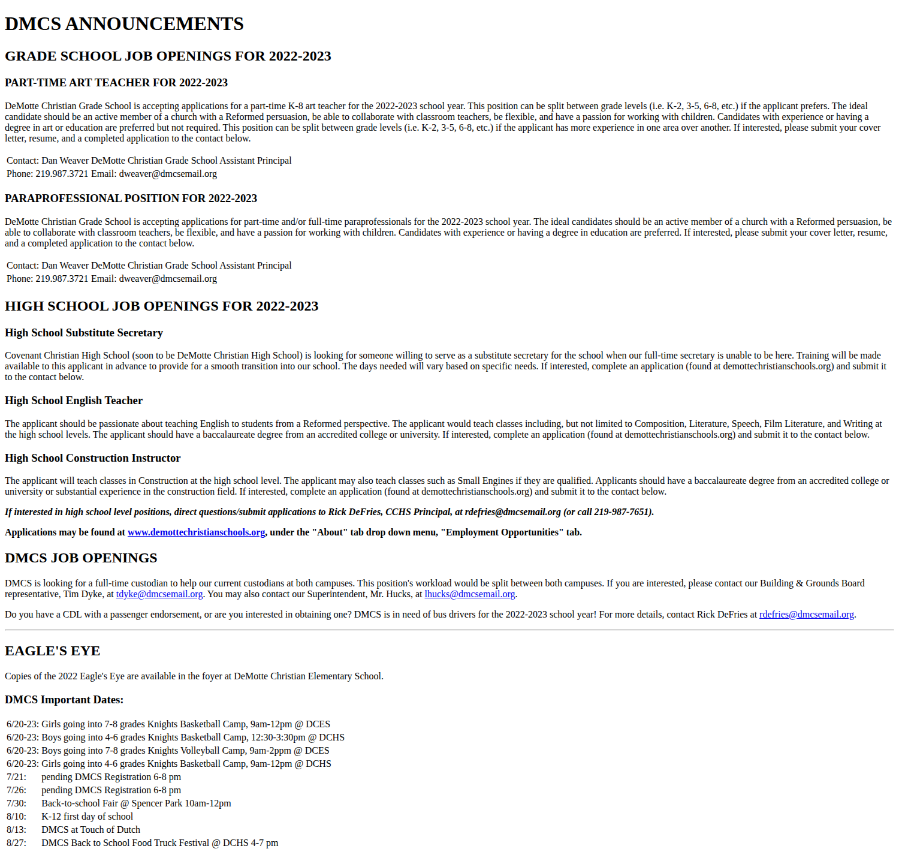DMCS ANNOUNCEMENTS
GRADE SCHOOL JOB OPENINGS FOR 2022-2023
PART-TIME ART TEACHER FOR 2022-2023
DeMotte Christian Grade School is accepting applications for a part-time K-8 art teacher for the 2022-2023 school year. This position can be split between grade levels (i.e. K-2, 3-5, 6-8, etc.) if the applicant prefers. The ideal candidate should be an active member of a church with a Reformed persuasion, be able to collaborate with classroom teachers, be flexible, and have a passion for working with children. Candidates with experience or having a degree in art or education are preferred but not required. This position can be split between grade levels (i.e. K-2, 3-5, 6-8, etc.) if the applicant has more experience in one area over another. If interested, please submit your cover letter, resume, and a completed application to the contact below.
| Contact: Dan Weaver | DeMotte Christian Grade School Assistant Principal |
| Phone: 219.987.3721 | Email: dweaver@dmcsemail.org |
PARAPROFESSIONAL POSITION FOR 2022-2023
DeMotte Christian Grade School is accepting applications for part-time and/or full-time paraprofessionals for the 2022-2023 school year. The ideal candidates should be an active member of a church with a Reformed persuasion, be able to collaborate with classroom teachers, be flexible, and have a passion for working with children. Candidates with experience or having a degree in education are preferred. If interested, please submit your cover letter, resume, and a completed application to the contact below.
| Contact: Dan Weaver | DeMotte Christian Grade School Assistant Principal |
| Phone: 219.987.3721 | Email: dweaver@dmcsemail.org |
HIGH SCHOOL JOB OPENINGS FOR 2022-2023
High School Substitute Secretary
Covenant Christian High School (soon to be DeMotte Christian High School) is looking for someone willing to serve as a substitute secretary for the school when our full-time secretary is unable to be here. Training will be made available to this applicant in advance to provide for a smooth transition into our school. The days needed will vary based on specific needs. If interested, complete an application (found at demottechristianschools.org) and submit it to the contact below.
High School English Teacher
The applicant should be passionate about teaching English to students from a Reformed perspective. The applicant would teach classes including, but not limited to Composition, Literature, Speech, Film Literature, and Writing at the high school levels. The applicant should have a baccalaureate degree from an accredited college or university. If interested, complete an application (found at demottechristianschools.org) and submit it to the contact below.
High School Construction Instructor
The applicant will teach classes in Construction at the high school level. The applicant may also teach classes such as Small Engines if they are qualified. Applicants should have a baccalaureate degree from an accredited college or university or substantial experience in the construction field. If interested, complete an application (found at demottechristianschools.org) and submit it to the contact below.
If interested in high school level positions, direct questions/submit applications to Rick DeFries, CCHS Principal, at rdefries@dmcsemail.org (or call 219-987-7651).
Applications may be found at www.demottechristianschools.org, under the "About" tab drop down menu, "Employment Opportunities" tab.
DMCS JOB OPENINGS
DMCS is looking for a full-time custodian to help our current custodians at both campuses. This position's workload would be split between both campuses. If you are interested, please contact our Building & Grounds Board representative, Tim Dyke, at tdyke@dmcsemail.org. You may also contact our Superintendent, Mr. Hucks, at lhucks@dmcsemail.org.
Do you have a CDL with a passenger endorsement, or are you interested in obtaining one? DMCS is in need of bus drivers for the 2022-2023 school year! For more details, contact Rick DeFries at rdefries@dmcsemail.org.
EAGLE'S EYE
Copies of the 2022 Eagle's Eye are available in the foyer at DeMotte Christian Elementary School.
DMCS Important Dates:
| 6/20-23: | Girls going into 7-8 grades Knights Basketball Camp, 9am-12pm @ DCES |
| 6/20-23: | Boys going into 4-6 grades Knights Basketball Camp, 12:30-3:30pm @ DCHS |
| 6/20-23: | Boys going into 7-8 grades Knights Volleyball Camp, 9am-2ppm @ DCES |
| 6/20-23: | Girls going into 4-6 grades Knights Basketball Camp, 9am-12pm @ DCHS |
| 7/21: | pending DMCS Registration 6-8 pm |
| 7/26: | pending DMCS Registration 6-8 pm |
| 7/30: | Back-to-school Fair @ Spencer Park 10am-12pm |
| 8/10: | K-12 first day of school |
| 8/13: | DMCS at Touch of Dutch |
| 8/27: | DMCS Back to School Food Truck Festival @ DCHS 4-7 pm |